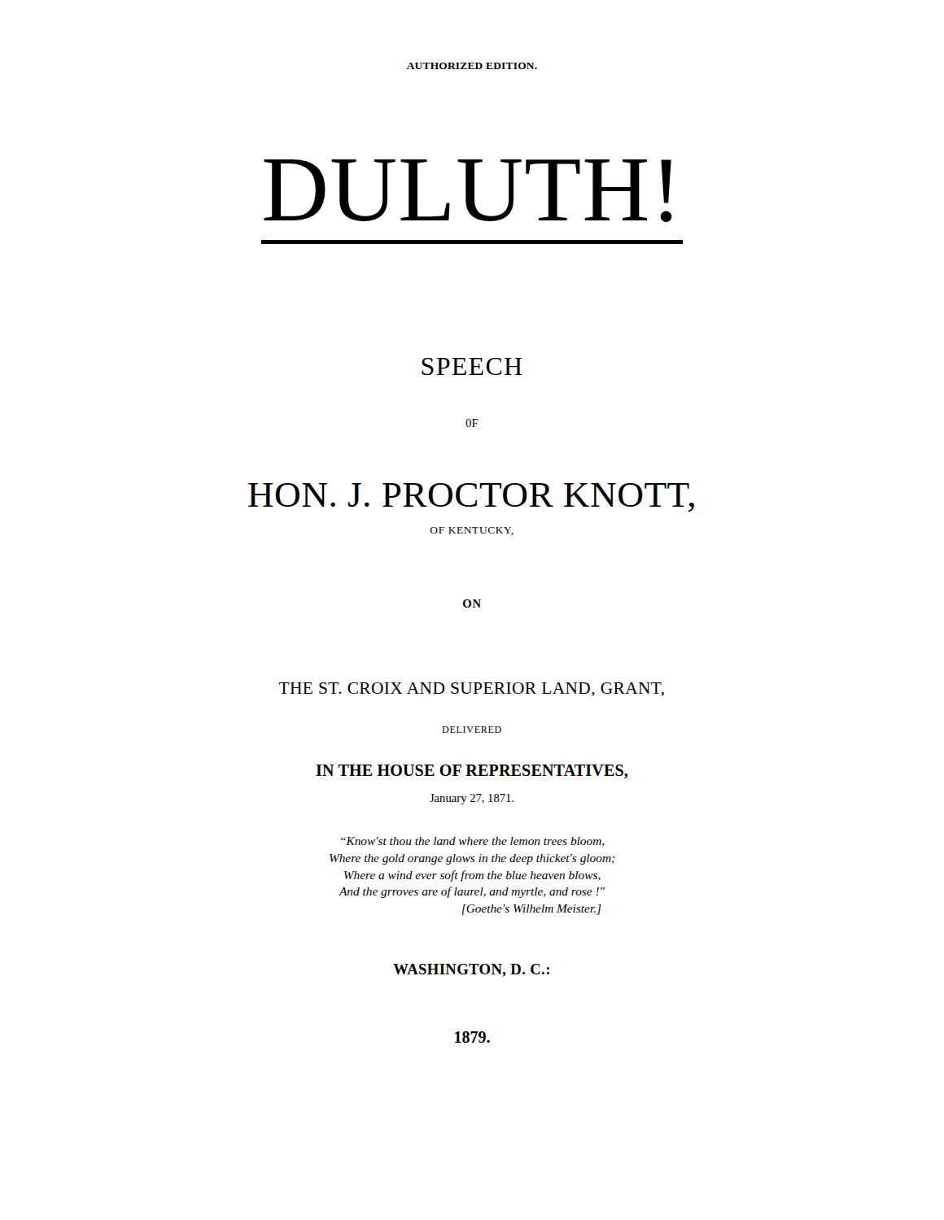AUTHORIZED EDITION.
DULUTH!
SPEECH
0F
HON. J. PROCTOR KNOTT,
OF KENTUCKY,
ON
THE ST. CROIX AND SUPERIOR LAND, GRANT,
DELIVERED
IN THE HOUSE OF REPRESENTATIVES,
January 27, 1871.
“Know'st thou the land where the lemon trees bloom,
Where the gold orange glows in the deep thicket's gloom;
Where a wind ever soft from the blue heaven blows,
And the grroves are of laurel, and myrtle, and rose !"
[Goethe's Wilhelm Meister.]
WASHINGTON, D. C.:
1879.